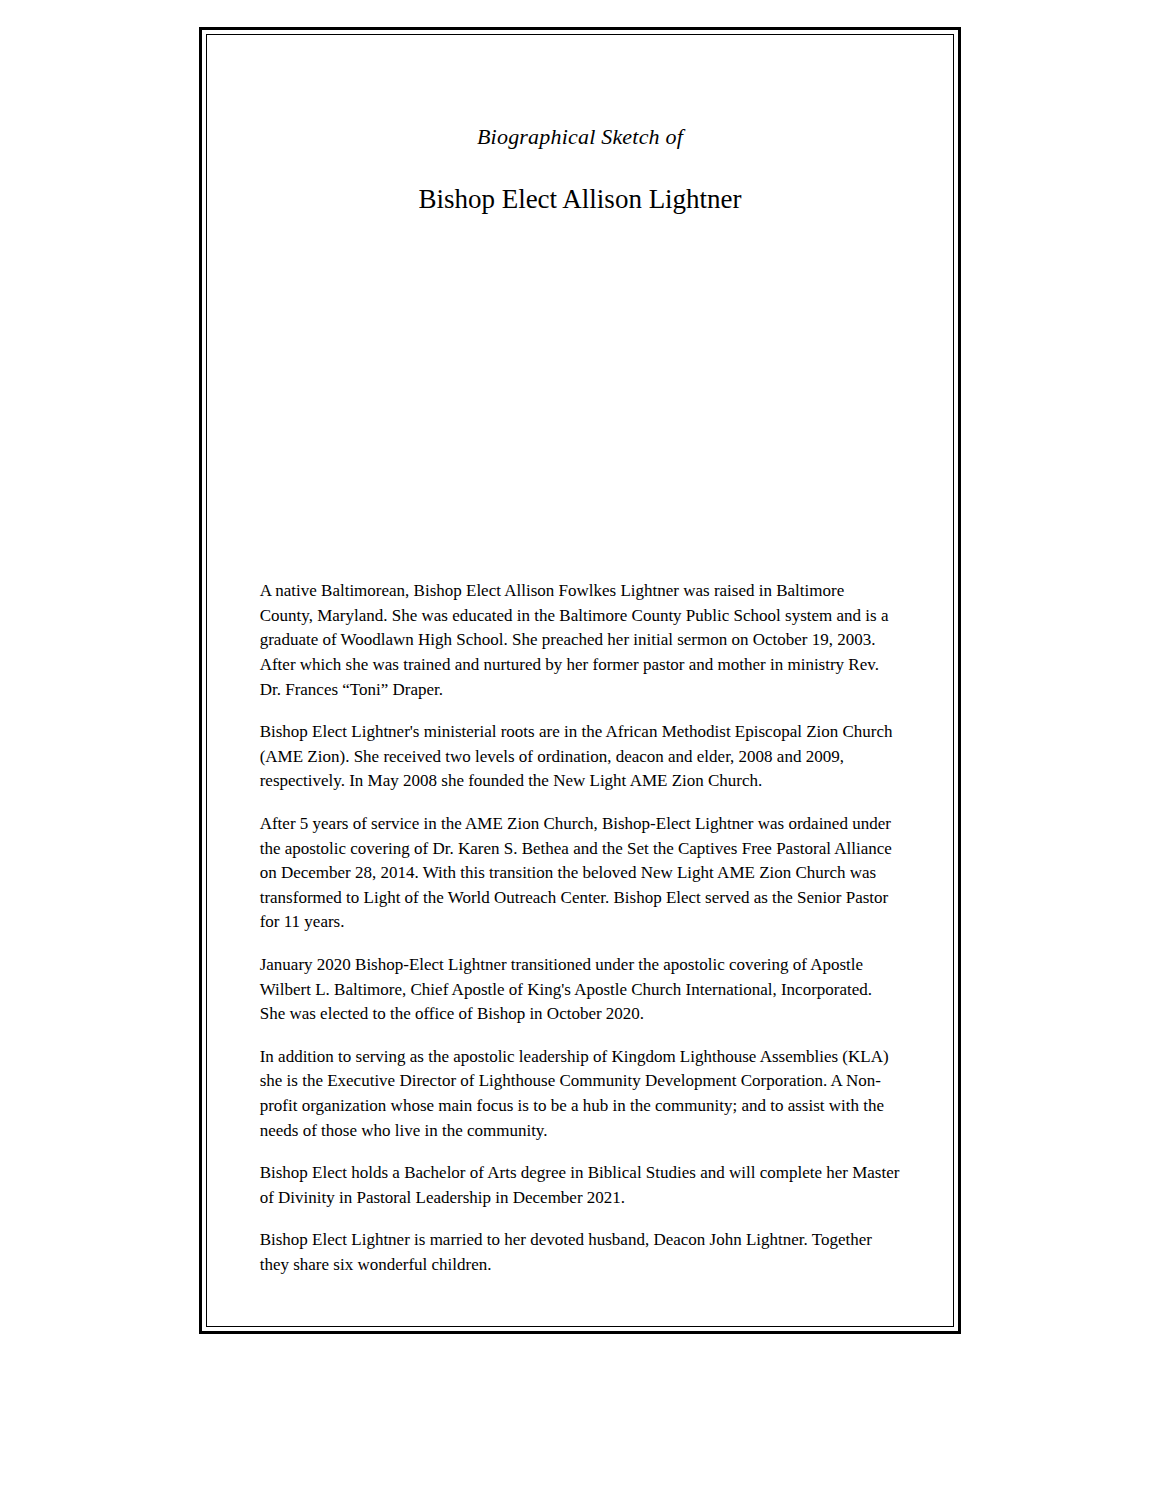Biographical Sketch of
Bishop Elect Allison Lightner
A native Baltimorean, Bishop Elect Allison Fowlkes Lightner was raised in Baltimore County, Maryland. She was educated in the Baltimore County Public School system and is a graduate of Woodlawn High School. She preached her initial sermon on October 19, 2003. After which she was trained and nurtured by her former pastor and mother in ministry Rev. Dr. Frances “Toni” Draper.
Bishop Elect Lightner's ministerial roots are in the African Methodist Episcopal Zion Church (AME Zion). She received two levels of ordination, deacon and elder, 2008 and 2009, respectively. In May 2008 she founded the New Light AME Zion Church.
After 5 years of service in the AME Zion Church, Bishop-Elect Lightner was ordained under the apostolic covering of Dr. Karen S. Bethea and the Set the Captives Free Pastoral Alliance on December 28, 2014. With this transition the beloved New Light AME Zion Church was transformed to Light of the World Outreach Center. Bishop Elect served as the Senior Pastor for 11 years.
January 2020 Bishop-Elect Lightner transitioned under the apostolic covering of Apostle Wilbert L. Baltimore, Chief Apostle of King's Apostle Church International, Incorporated. She was elected to the office of Bishop in October 2020.
In addition to serving as the apostolic leadership of Kingdom Lighthouse Assemblies (KLA) she is the Executive Director of Lighthouse Community Development Corporation. A Non-profit organization whose main focus is to be a hub in the community; and to assist with the needs of those who live in the community.
Bishop Elect holds a Bachelor of Arts degree in Biblical Studies and will complete her Master of Divinity in Pastoral Leadership in December 2021.
Bishop Elect Lightner is married to her devoted husband, Deacon John Lightner. Together they share six wonderful children.